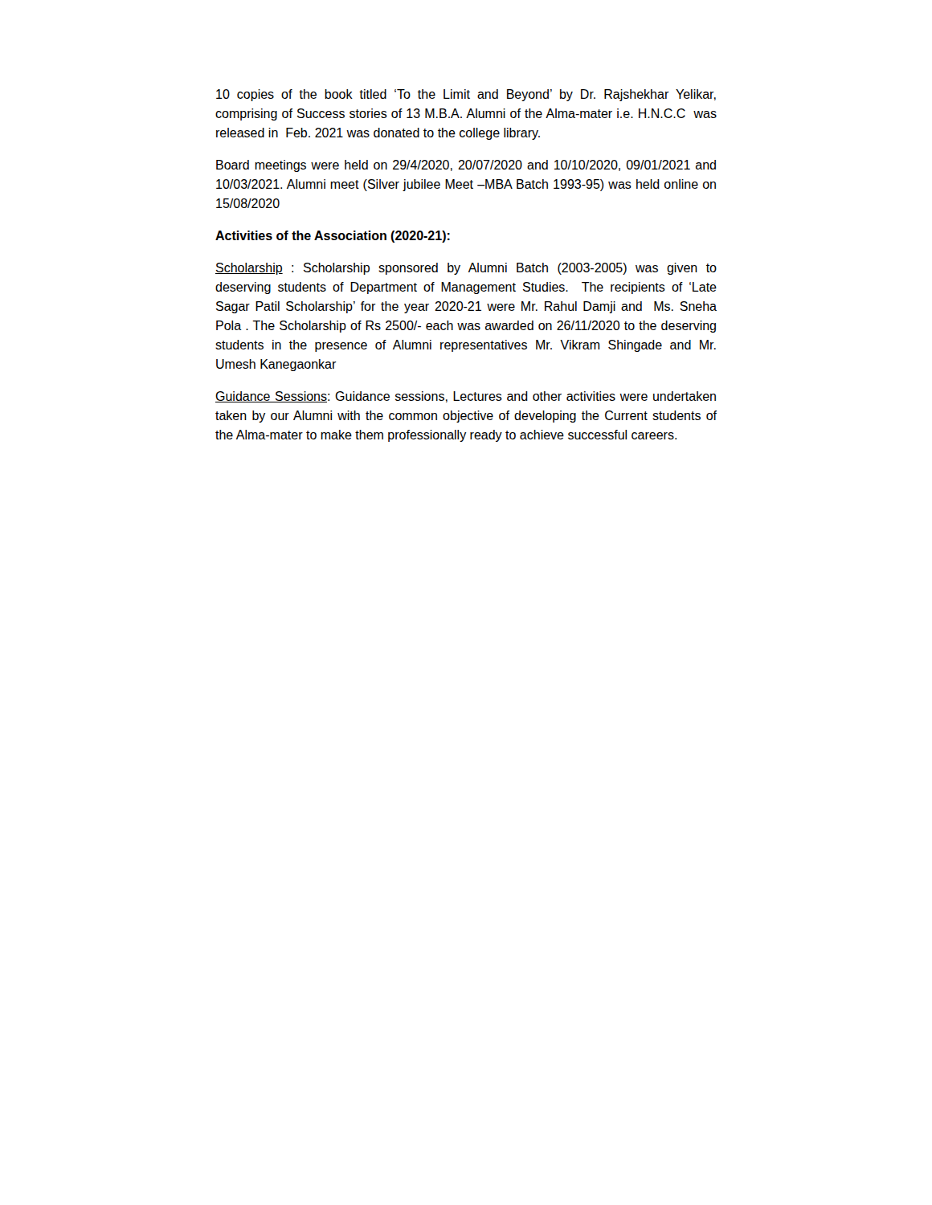10 copies of the book titled ‘To the Limit and Beyond’ by Dr. Rajshekhar Yelikar, comprising of Success stories of 13 M.B.A. Alumni of the Alma-mater i.e. H.N.C.C was released in Feb. 2021 was donated to the college library.
Board meetings were held on 29/4/2020, 20/07/2020 and 10/10/2020, 09/01/2021 and 10/03/2021. Alumni meet (Silver jubilee Meet –MBA Batch 1993-95) was held online on 15/08/2020
Activities of the Association (2020-21):
Scholarship : Scholarship sponsored by Alumni Batch (2003-2005) was given to deserving students of Department of Management Studies. The recipients of ‘Late Sagar Patil Scholarship’ for the year 2020-21 were Mr. Rahul Damji and Ms. Sneha Pola . The Scholarship of Rs 2500/- each was awarded on 26/11/2020 to the deserving students in the presence of Alumni representatives Mr. Vikram Shingade and Mr. Umesh Kanegaonkar
Guidance Sessions: Guidance sessions, Lectures and other activities were undertaken taken by our Alumni with the common objective of developing the Current students of the Alma-mater to make them professionally ready to achieve successful careers.